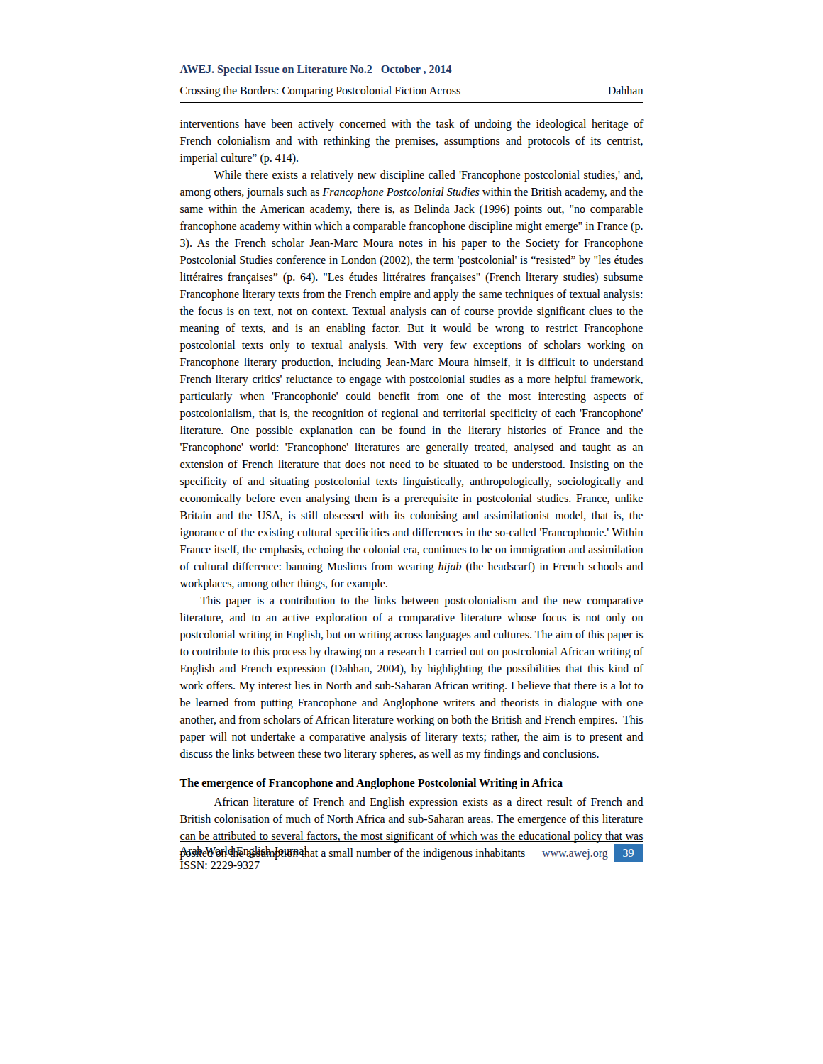AWEJ. Special Issue on Literature No.2 October , 2014
Crossing the Borders: Comparing Postcolonial Fiction Across Dahhan
interventions have been actively concerned with the task of undoing the ideological heritage of French colonialism and with rethinking the premises, assumptions and protocols of its centrist, imperial culture” (p. 414).
While there exists a relatively new discipline called 'Francophone postcolonial studies,' and, among others, journals such as Francophone Postcolonial Studies within the British academy, and the same within the American academy, there is, as Belinda Jack (1996) points out, "no comparable francophone academy within which a comparable francophone discipline might emerge" in France (p. 3). As the French scholar Jean-Marc Moura notes in his paper to the Society for Francophone Postcolonial Studies conference in London (2002), the term 'postcolonial' is “resisted” by "les études littéraires françaises” (p. 64). "Les études littéraires françaises" (French literary studies) subsume Francophone literary texts from the French empire and apply the same techniques of textual analysis: the focus is on text, not on context. Textual analysis can of course provide significant clues to the meaning of texts, and is an enabling factor. But it would be wrong to restrict Francophone postcolonial texts only to textual analysis. With very few exceptions of scholars working on Francophone literary production, including Jean-Marc Moura himself, it is difficult to understand French literary critics' reluctance to engage with postcolonial studies as a more helpful framework, particularly when 'Francophonie' could benefit from one of the most interesting aspects of postcolonialism, that is, the recognition of regional and territorial specificity of each 'Francophone' literature. One possible explanation can be found in the literary histories of France and the 'Francophone' world: 'Francophone' literatures are generally treated, analysed and taught as an extension of French literature that does not need to be situated to be understood. Insisting on the specificity of and situating postcolonial texts linguistically, anthropologically, sociologically and economically before even analysing them is a prerequisite in postcolonial studies. France, unlike Britain and the USA, is still obsessed with its colonising and assimilationist model, that is, the ignorance of the existing cultural specificities and differences in the so-called 'Francophonie.' Within France itself, the emphasis, echoing the colonial era, continues to be on immigration and assimilation of cultural difference: banning Muslims from wearing hijab (the headscarf) in French schools and workplaces, among other things, for example.
This paper is a contribution to the links between postcolonialism and the new comparative literature, and to an active exploration of a comparative literature whose focus is not only on postcolonial writing in English, but on writing across languages and cultures. The aim of this paper is to contribute to this process by drawing on a research I carried out on postcolonial African writing of English and French expression (Dahhan, 2004), by highlighting the possibilities that this kind of work offers. My interest lies in North and sub-Saharan African writing. I believe that there is a lot to be learned from putting Francophone and Anglophone writers and theorists in dialogue with one another, and from scholars of African literature working on both the British and French empires. This paper will not undertake a comparative analysis of literary texts; rather, the aim is to present and discuss the links between these two literary spheres, as well as my findings and conclusions.
The emergence of Francophone and Anglophone Postcolonial Writing in Africa
African literature of French and English expression exists as a direct result of French and British colonisation of much of North Africa and sub-Saharan areas. The emergence of this literature can be attributed to several factors, the most significant of which was the educational policy that was posited on the assumption that a small number of the indigenous inhabitants
Arab World English Journal
ISSN: 2229-9327
www.awej.org 39